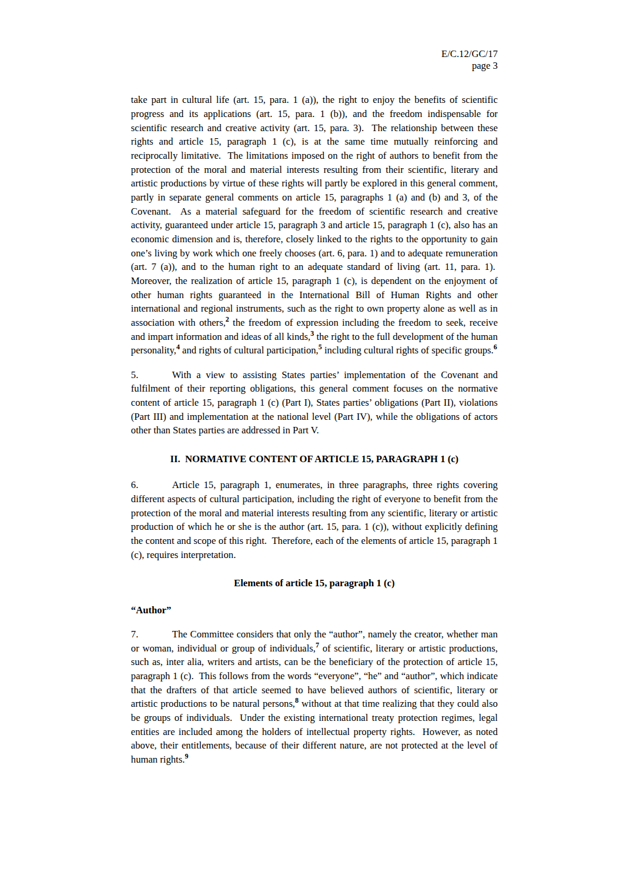E/C.12/GC/17
page 3
take part in cultural life (art. 15, para. 1 (a)), the right to enjoy the benefits of scientific progress and its applications (art. 15, para. 1 (b)), and the freedom indispensable for scientific research and creative activity (art. 15, para. 3). The relationship between these rights and article 15, paragraph 1 (c), is at the same time mutually reinforcing and reciprocally limitative. The limitations imposed on the right of authors to benefit from the protection of the moral and material interests resulting from their scientific, literary and artistic productions by virtue of these rights will partly be explored in this general comment, partly in separate general comments on article 15, paragraphs 1 (a) and (b) and 3, of the Covenant. As a material safeguard for the freedom of scientific research and creative activity, guaranteed under article 15, paragraph 3 and article 15, paragraph 1 (c), also has an economic dimension and is, therefore, closely linked to the rights to the opportunity to gain one’s living by work which one freely chooses (art. 6, para. 1) and to adequate remuneration (art. 7 (a)), and to the human right to an adequate standard of living (art. 11, para. 1). Moreover, the realization of article 15, paragraph 1 (c), is dependent on the enjoyment of other human rights guaranteed in the International Bill of Human Rights and other international and regional instruments, such as the right to own property alone as well as in association with others,2 the freedom of expression including the freedom to seek, receive and impart information and ideas of all kinds,3 the right to the full development of the human personality,4 and rights of cultural participation,5 including cultural rights of specific groups.6
5. With a view to assisting States parties’ implementation of the Covenant and fulfilment of their reporting obligations, this general comment focuses on the normative content of article 15, paragraph 1 (c) (Part I), States parties’ obligations (Part II), violations (Part III) and implementation at the national level (Part IV), while the obligations of actors other than States parties are addressed in Part V.
II. NORMATIVE CONTENT OF ARTICLE 15, PARAGRAPH 1 (c)
6. Article 15, paragraph 1, enumerates, in three paragraphs, three rights covering different aspects of cultural participation, including the right of everyone to benefit from the protection of the moral and material interests resulting from any scientific, literary or artistic production of which he or she is the author (art. 15, para. 1 (c)), without explicitly defining the content and scope of this right. Therefore, each of the elements of article 15, paragraph 1 (c), requires interpretation.
Elements of article 15, paragraph 1 (c)
“Author”
7. The Committee considers that only the “author”, namely the creator, whether man or woman, individual or group of individuals,7 of scientific, literary or artistic productions, such as, inter alia, writers and artists, can be the beneficiary of the protection of article 15, paragraph 1 (c). This follows from the words “everyone”, “he” and “author”, which indicate that the drafters of that article seemed to have believed authors of scientific, literary or artistic productions to be natural persons,8 without at that time realizing that they could also be groups of individuals. Under the existing international treaty protection regimes, legal entities are included among the holders of intellectual property rights. However, as noted above, their entitlements, because of their different nature, are not protected at the level of human rights.9